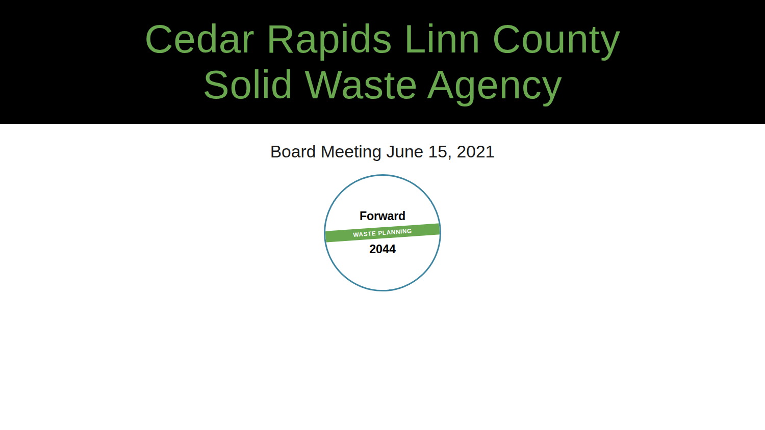Cedar Rapids Linn County Solid Waste Agency
Board Meeting June 15, 2021
Forward WASTE PLANNING 2044